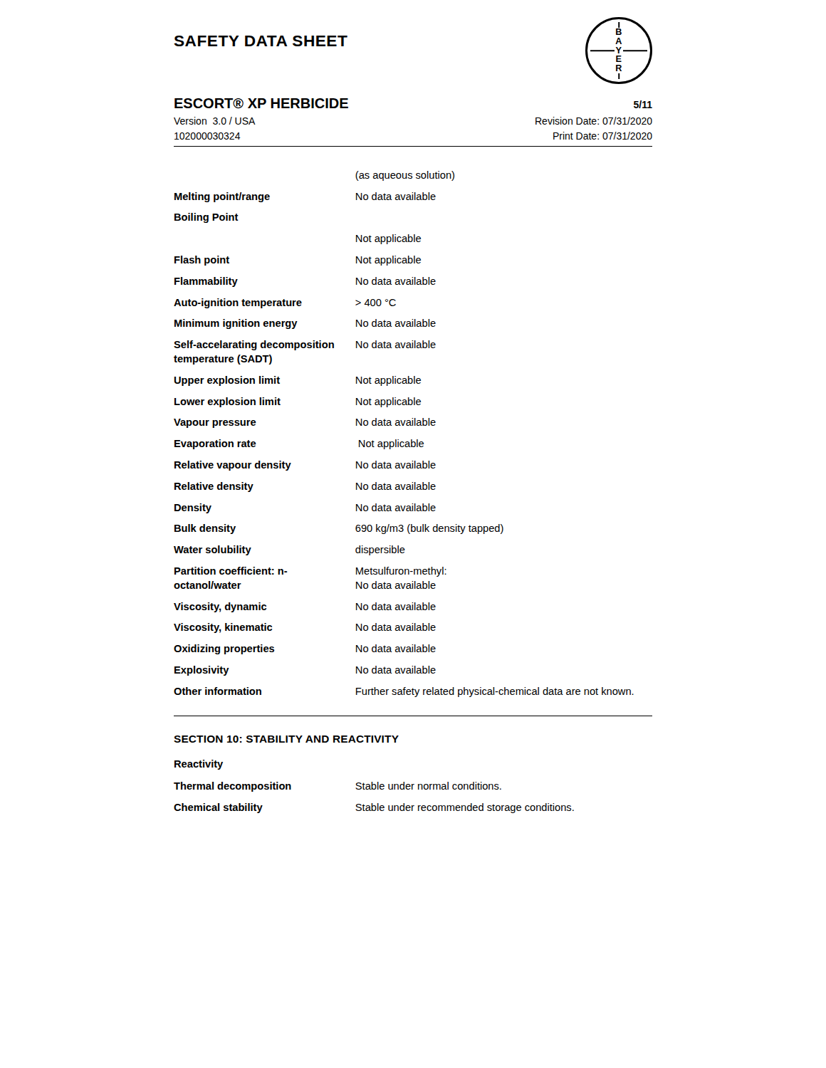SAFETY DATA SHEET
BAYER
ESCORT® XP HERBICIDE
5/11
Version 3.0 / USA
Revision Date: 07/31/2020
102000030324
Print Date: 07/31/2020
| | (as aqueous solution) |
| Melting point/range | No data available |
| Boiling Point | |
| | Not applicable |
| Flash point | Not applicable |
| Flammability | No data available |
| Auto-ignition temperature | > 400 °C |
| Minimum ignition energy | No data available |
| Self-accelarating decomposition temperature (SADT) | No data available |
| Upper explosion limit | Not applicable |
| Lower explosion limit | Not applicable |
| Vapour pressure | No data available |
| Evaporation rate | Not applicable |
| Relative vapour density | No data available |
| Relative density | No data available |
| Density | No data available |
| Bulk density | 690 kg/m3 (bulk density tapped) |
| Water solubility | dispersible |
| Partition coefficient: n-octanol/water | Metsulfuron-methyl: No data available |
| Viscosity, dynamic | No data available |
| Viscosity, kinematic | No data available |
| Oxidizing properties | No data available |
| Explosivity | No data available |
| Other information | Further safety related physical-chemical data are not known. |
SECTION 10: STABILITY AND REACTIVITY
Reactivity
| Thermal decomposition | Stable under normal conditions. |
| Chemical stability | Stable under recommended storage conditions. |